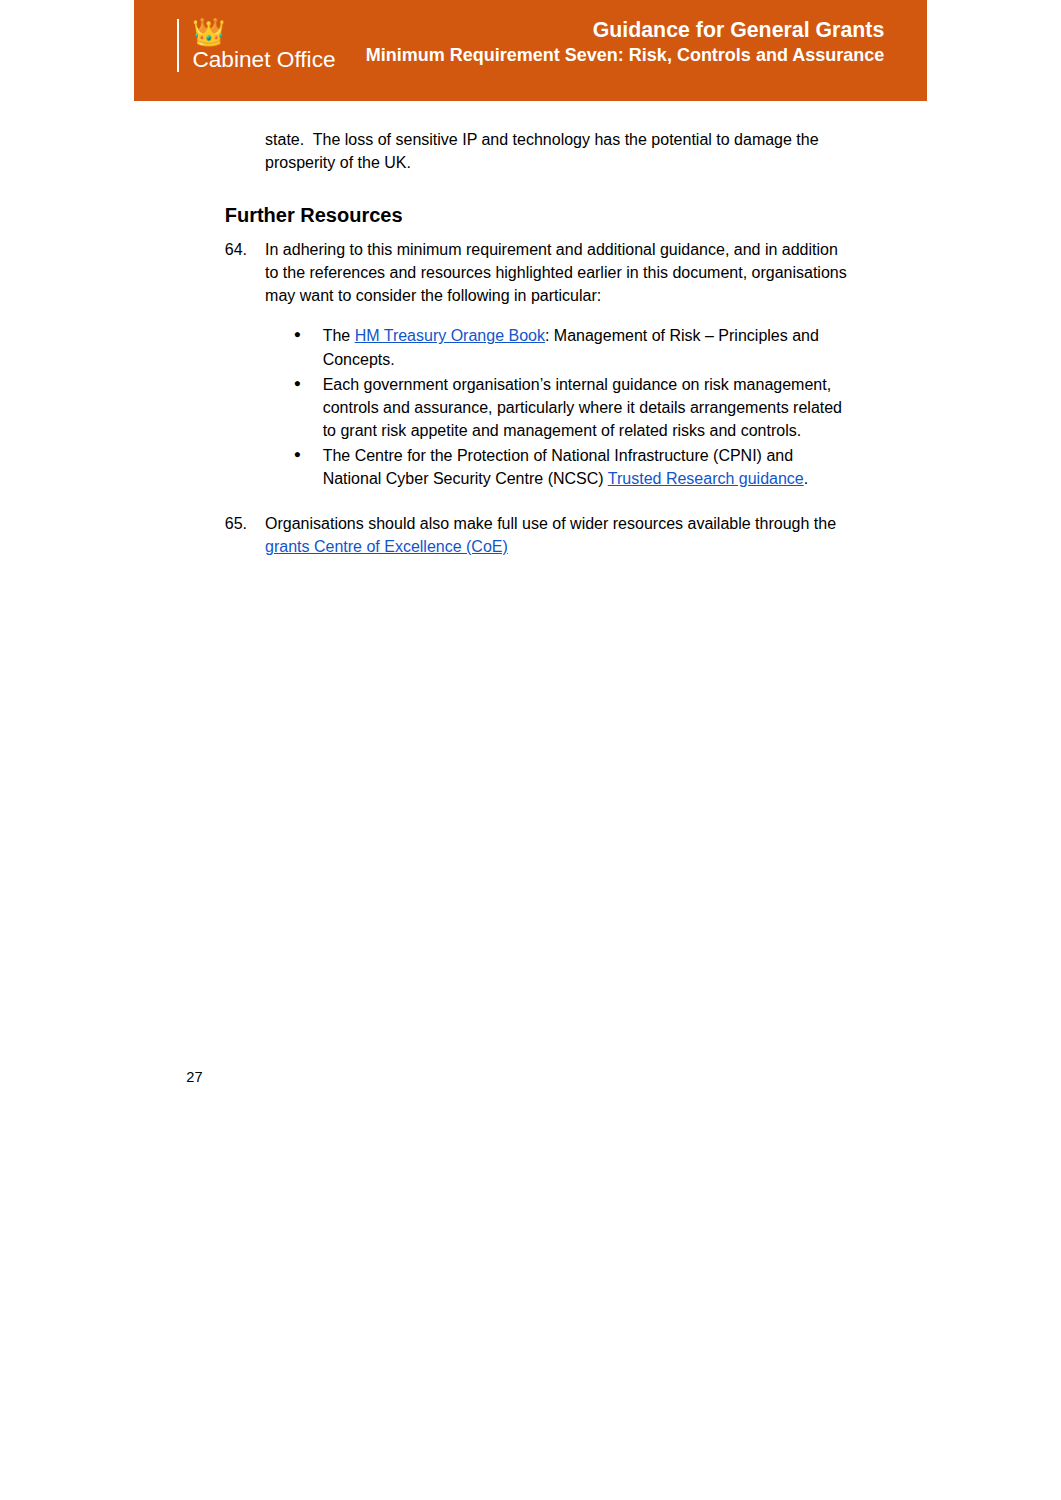👑
Cabinet Office
Guidance for General Grants
Minimum Requirement Seven: Risk, Controls and Assurance
state. The loss of sensitive IP and technology has the potential to damage the prosperity of the UK.
Further Resources
64. In adhering to this minimum requirement and additional guidance, and in addition to the references and resources highlighted earlier in this document, organisations may want to consider the following in particular:
The HM Treasury Orange Book: Management of Risk – Principles and Concepts.
Each government organisation’s internal guidance on risk management, controls and assurance, particularly where it details arrangements related to grant risk appetite and management of related risks and controls.
The Centre for the Protection of National Infrastructure (CPNI) and National Cyber Security Centre (NCSC) Trusted Research guidance.
65. Organisations should also make full use of wider resources available through the grants Centre of Excellence (CoE)
27